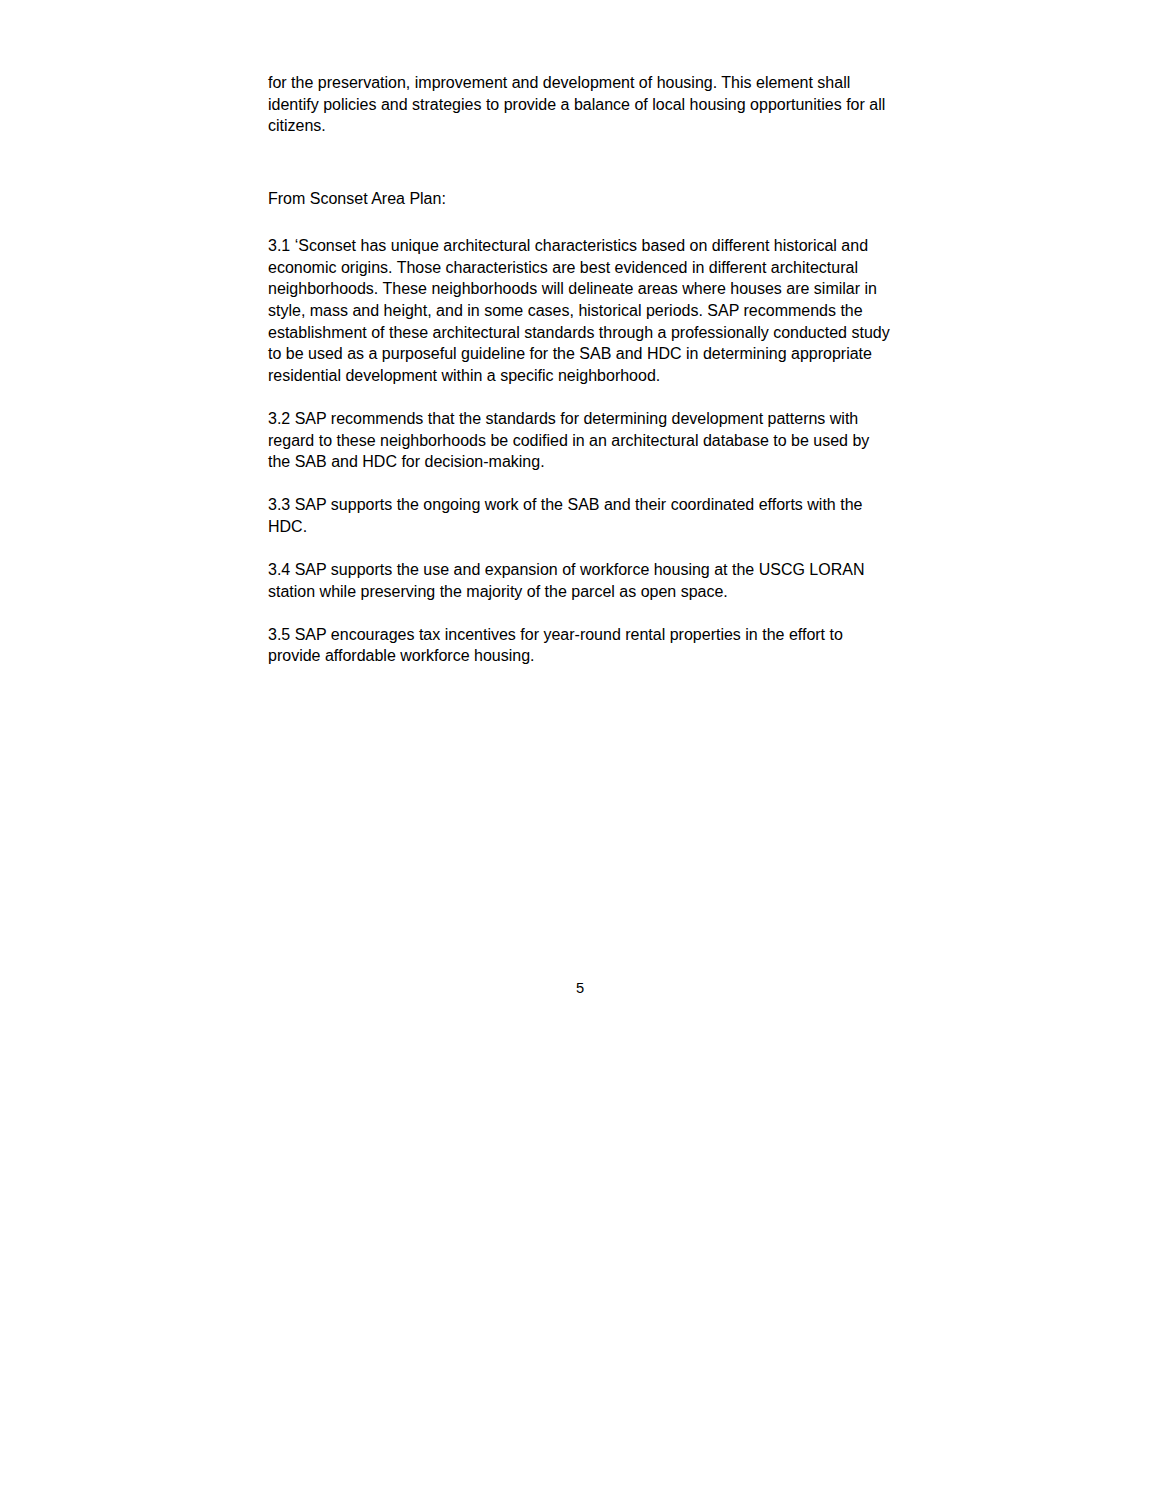for the preservation, improvement and development of housing. This element shall identify policies and strategies to provide a balance of local housing opportunities for all citizens.
From Sconset Area Plan:
3.1 ‘Sconset has unique architectural characteristics based on different historical and economic origins. Those characteristics are best evidenced in different architectural neighborhoods. These neighborhoods will delineate areas where houses are similar in style, mass and height, and in some cases, historical periods. SAP recommends the establishment of these architectural standards through a professionally conducted study to be used as a purposeful guideline for the SAB and HDC in determining appropriate residential development within a specific neighborhood.
3.2 SAP recommends that the standards for determining development patterns with regard to these neighborhoods be codified in an architectural database to be used by the SAB and HDC for decision-making.
3.3 SAP supports the ongoing work of the SAB and their coordinated efforts with the HDC.
3.4 SAP supports the use and expansion of workforce housing at the USCG LORAN station while preserving the majority of the parcel as open space.
3.5 SAP encourages tax incentives for year-round rental properties in the effort to provide affordable workforce housing.
5